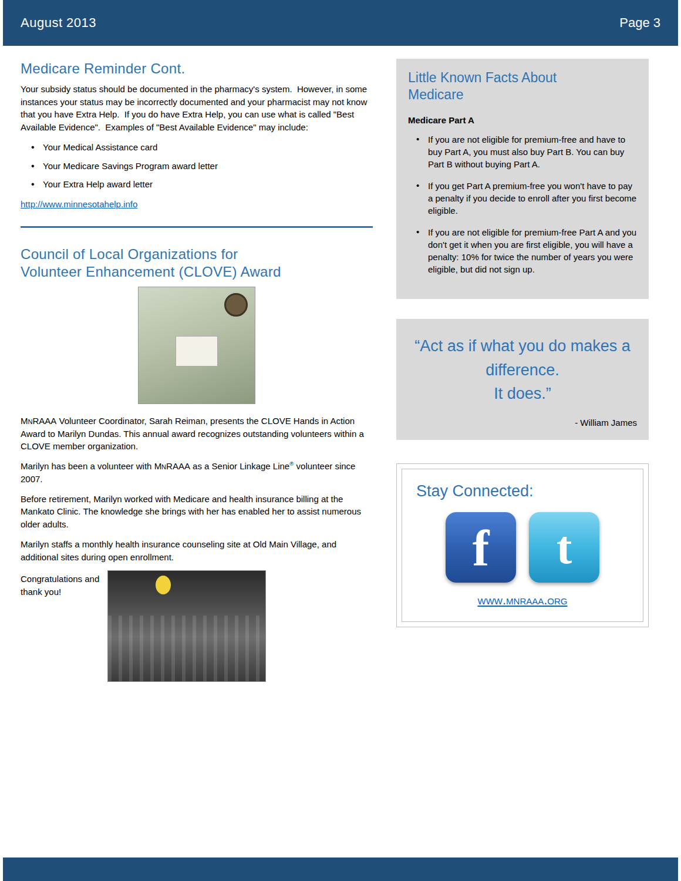August 2013
Page 3
Medicare Reminder Cont.
Your subsidy status should be documented in the pharmacy's system. However, in some instances your status may be incorrectly documented and your pharmacist may not know that you have Extra Help. If you do have Extra Help, you can use what is called "Best Available Evidence". Examples of "Best Available Evidence" may include:
Your Medical Assistance card
Your Medicare Savings Program award letter
Your Extra Help award letter
http://www.minnesotahelp.info
Council of Local Organizations for
Volunteer Enhancement (CLOVE) Award
MnRAAA Volunteer Coordinator, Sarah Reiman, presents the CLOVE Hands in Action Award to Marilyn Dundas. This annual award recognizes outstanding volunteers within a CLOVE member organization.
Marilyn has been a volunteer with MnRAAA as a Senior Linkage Line® volunteer since 2007.
Before retirement, Marilyn worked with Medicare and health insurance billing at the Mankato Clinic. The knowledge she brings with her has enabled her to assist numerous older adults.
Marilyn staffs a monthly health insurance counseling site at Old Main Village, and additional sites during open enrollment.
Congratulations and
thank you!
Little Known Facts About
Medicare
Medicare Part A
If you are not eligible for premium-free and have to buy Part A, you must also buy Part B. You can buy Part B without buying Part A.
If you get Part A premium-free you won't have to pay a penalty if you decide to enroll after you first become eligible.
If you are not eligible for premium-free Part A and you don't get it when you are first eligible, you will have a penalty: 10% for twice the number of years you were eligible, but did not sign up.
“Act as if what you do makes a difference.
It does.”
- William James
Stay Connected:
www.mnraaa.org